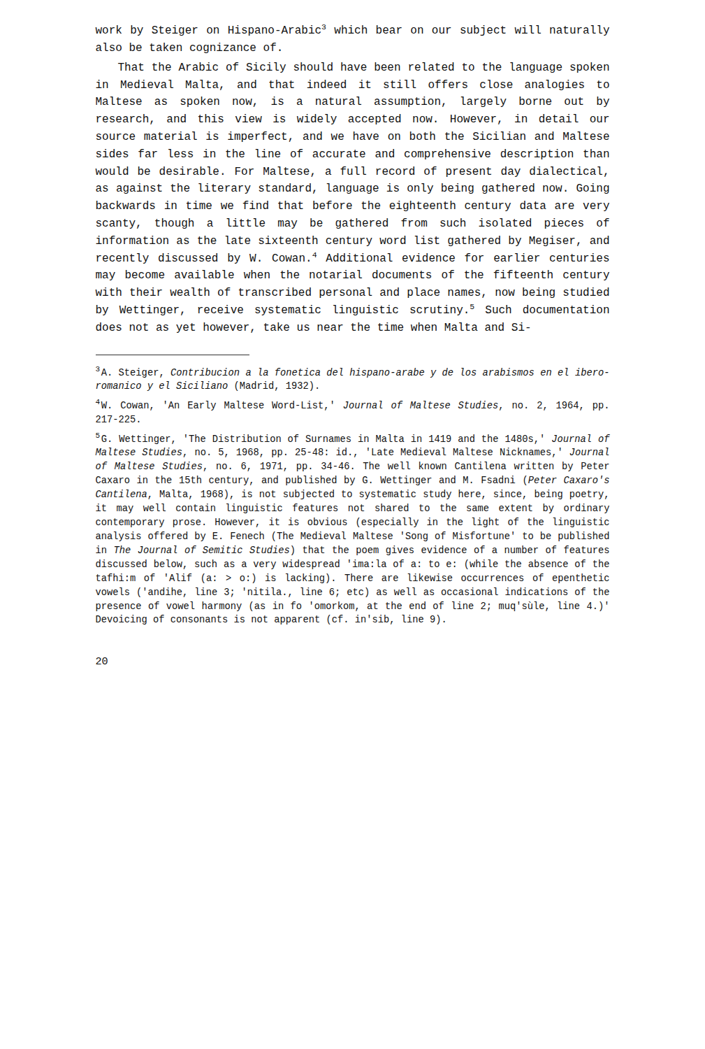work by Steiger on Hispano-Arabic3 which bear on our subject will naturally also be taken cognizance of.
That the Arabic of Sicily should have been related to the language spoken in Medieval Malta, and that indeed it still offers close analogies to Maltese as spoken now, is a natural assumption, largely borne out by research, and this view is widely accepted now. However, in detail our source material is imperfect, and we have on both the Sicilian and Maltese sides far less in the line of accurate and comprehensive description than would be desirable. For Maltese, a full record of present day dialectical, as against the literary standard, language is only being gathered now. Going backwards in time we find that before the eighteenth century data are very scanty, though a little may be gathered from such isolated pieces of information as the late sixteenth century word list gathered by Megiser, and recently discussed by W. Cowan.4 Additional evidence for earlier centuries may become available when the notarial documents of the fifteenth century with their wealth of transcribed personal and place names, now being studied by Wettinger, receive systematic linguistic scrutiny.5 Such documentation does not as yet however, take us near the time when Malta and Si-
3 A. Steiger, Contribucion a la fonetica del hispano-arabe y de los arabismos en el ibero-romanico y el Siciliano (Madrid, 1932).
4 W. Cowan, 'An Early Maltese Word-List,' Journal of Maltese Studies, no. 2, 1964, pp. 217-225.
5 G. Wettinger, 'The Distribution of Surnames in Malta in 1419 and the 1480s,' Journal of Maltese Studies, no. 5, 1968, pp. 25-48: id., 'Late Medieval Maltese Nicknames,' Journal of Maltese Studies, no. 6, 1971, pp. 34-46. The well known Cantilena written by Peter Caxaro in the 15th century, and published by G. Wettinger and M. Fsadni (Peter Caxaro's Cantilena, Malta, 1968), is not subjected to systematic study here, since, being poetry, it may well contain linguistic features not shared to the same extent by ordinary contemporary prose. However, it is obvious (especially in the light of the linguistic analysis offered by E. Fenech (The Medieval Maltese 'Song of Misfortune' to be published in The Journal of Semitic Studies) that the poem gives evidence of a number of features discussed below, such as a very widespread 'ima:la of a: to e: (while the absence of the tafhi:m of 'Alif (a: > o:) is lacking). There are likewise occurrences of epenthetic vowels ('andihe, line 3; 'nitila., line 6; etc) as well as occasional indications of the presence of vowel harmony (as in fo 'omorkom, at the end of line 2; muq'sùle, line 4.)' Devoicing of consonants is not apparent (cf. in'sib, line 9).
20